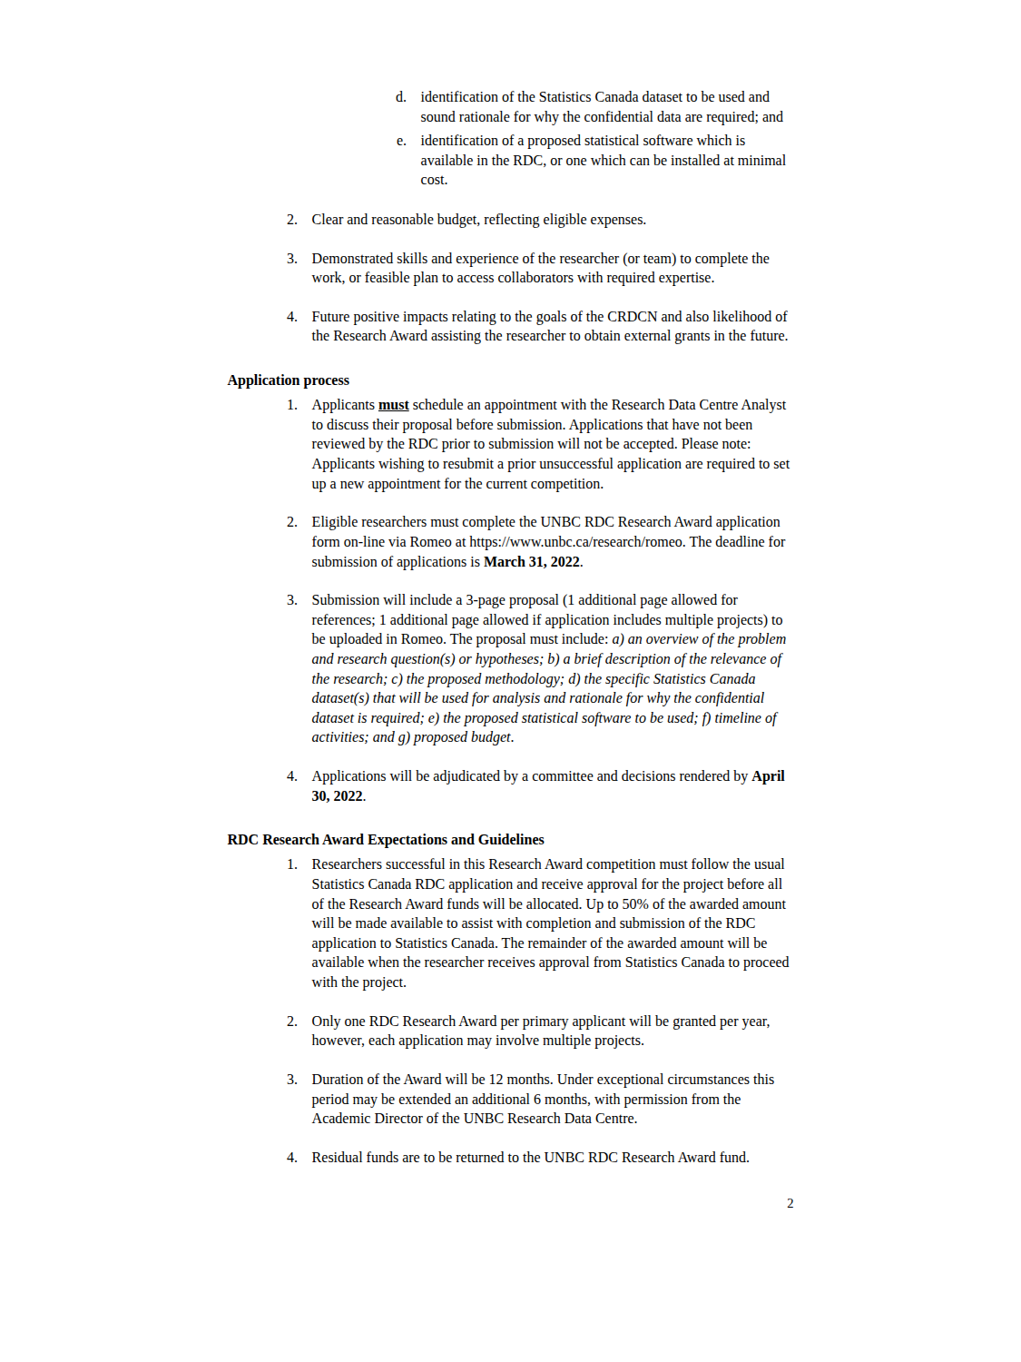identification of the Statistics Canada dataset to be used and sound rationale for why the confidential data are required; and
identification of a proposed statistical software which is available in the RDC, or one which can be installed at minimal cost.
Clear and reasonable budget, reflecting eligible expenses.
Demonstrated skills and experience of the researcher (or team) to complete the work, or feasible plan to access collaborators with required expertise.
Future positive impacts relating to the goals of the CRDCN and also likelihood of the Research Award assisting the researcher to obtain external grants in the future.
Application process
Applicants must schedule an appointment with the Research Data Centre Analyst to discuss their proposal before submission. Applications that have not been reviewed by the RDC prior to submission will not be accepted. Please note: Applicants wishing to resubmit a prior unsuccessful application are required to set up a new appointment for the current competition.
Eligible researchers must complete the UNBC RDC Research Award application form on-line via Romeo at https://www.unbc.ca/research/romeo. The deadline for submission of applications is March 31, 2022.
Submission will include a 3-page proposal (1 additional page allowed for references; 1 additional page allowed if application includes multiple projects) to be uploaded in Romeo. The proposal must include: a) an overview of the problem and research question(s) or hypotheses; b) a brief description of the relevance of the research; c) the proposed methodology; d) the specific Statistics Canada dataset(s) that will be used for analysis and rationale for why the confidential dataset is required; e) the proposed statistical software to be used; f) timeline of activities; and g) proposed budget.
Applications will be adjudicated by a committee and decisions rendered by April 30, 2022.
RDC Research Award Expectations and Guidelines
Researchers successful in this Research Award competition must follow the usual Statistics Canada RDC application and receive approval for the project before all of the Research Award funds will be allocated. Up to 50% of the awarded amount will be made available to assist with completion and submission of the RDC application to Statistics Canada. The remainder of the awarded amount will be available when the researcher receives approval from Statistics Canada to proceed with the project.
Only one RDC Research Award per primary applicant will be granted per year, however, each application may involve multiple projects.
Duration of the Award will be 12 months. Under exceptional circumstances this period may be extended an additional 6 months, with permission from the Academic Director of the UNBC Research Data Centre.
Residual funds are to be returned to the UNBC RDC Research Award fund.
2